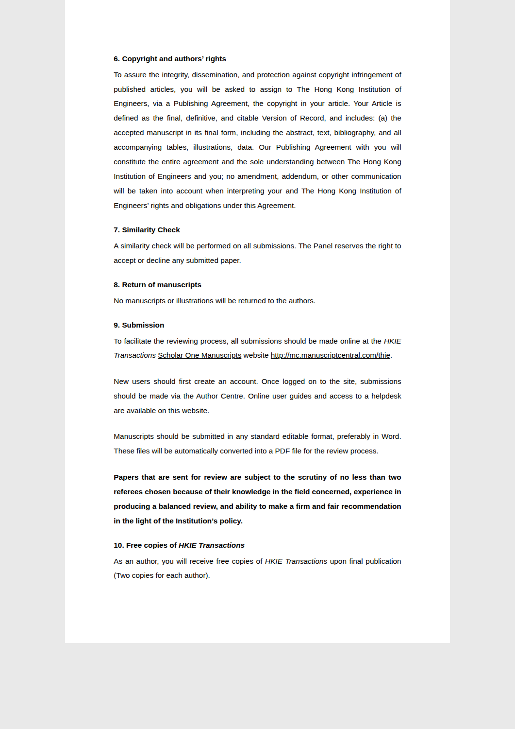6. Copyright and authors’ rights
To assure the integrity, dissemination, and protection against copyright infringement of published articles, you will be asked to assign to The Hong Kong Institution of Engineers, via a Publishing Agreement, the copyright in your article. Your Article is defined as the final, definitive, and citable Version of Record, and includes: (a) the accepted manuscript in its final form, including the abstract, text, bibliography, and all accompanying tables, illustrations, data. Our Publishing Agreement with you will constitute the entire agreement and the sole understanding between The Hong Kong Institution of Engineers and you; no amendment, addendum, or other communication will be taken into account when interpreting your and The Hong Kong Institution of Engineers’ rights and obligations under this Agreement.
7. Similarity Check
A similarity check will be performed on all submissions. The Panel reserves the right to accept or decline any submitted paper.
8. Return of manuscripts
No manuscripts or illustrations will be returned to the authors.
9. Submission
To facilitate the reviewing process, all submissions should be made online at the HKIE Transactions Scholar One Manuscripts website http://mc.manuscriptcentral.com/thie.
New users should first create an account. Once logged on to the site, submissions should be made via the Author Centre. Online user guides and access to a helpdesk are available on this website.
Manuscripts should be submitted in any standard editable format, preferably in Word. These files will be automatically converted into a PDF file for the review process.
Papers that are sent for review are subject to the scrutiny of no less than two referees chosen because of their knowledge in the field concerned, experience in producing a balanced review, and ability to make a firm and fair recommendation in the light of the Institution’s policy.
10. Free copies of HKIE Transactions
As an author, you will receive free copies of HKIE Transactions upon final publication (Two copies for each author).